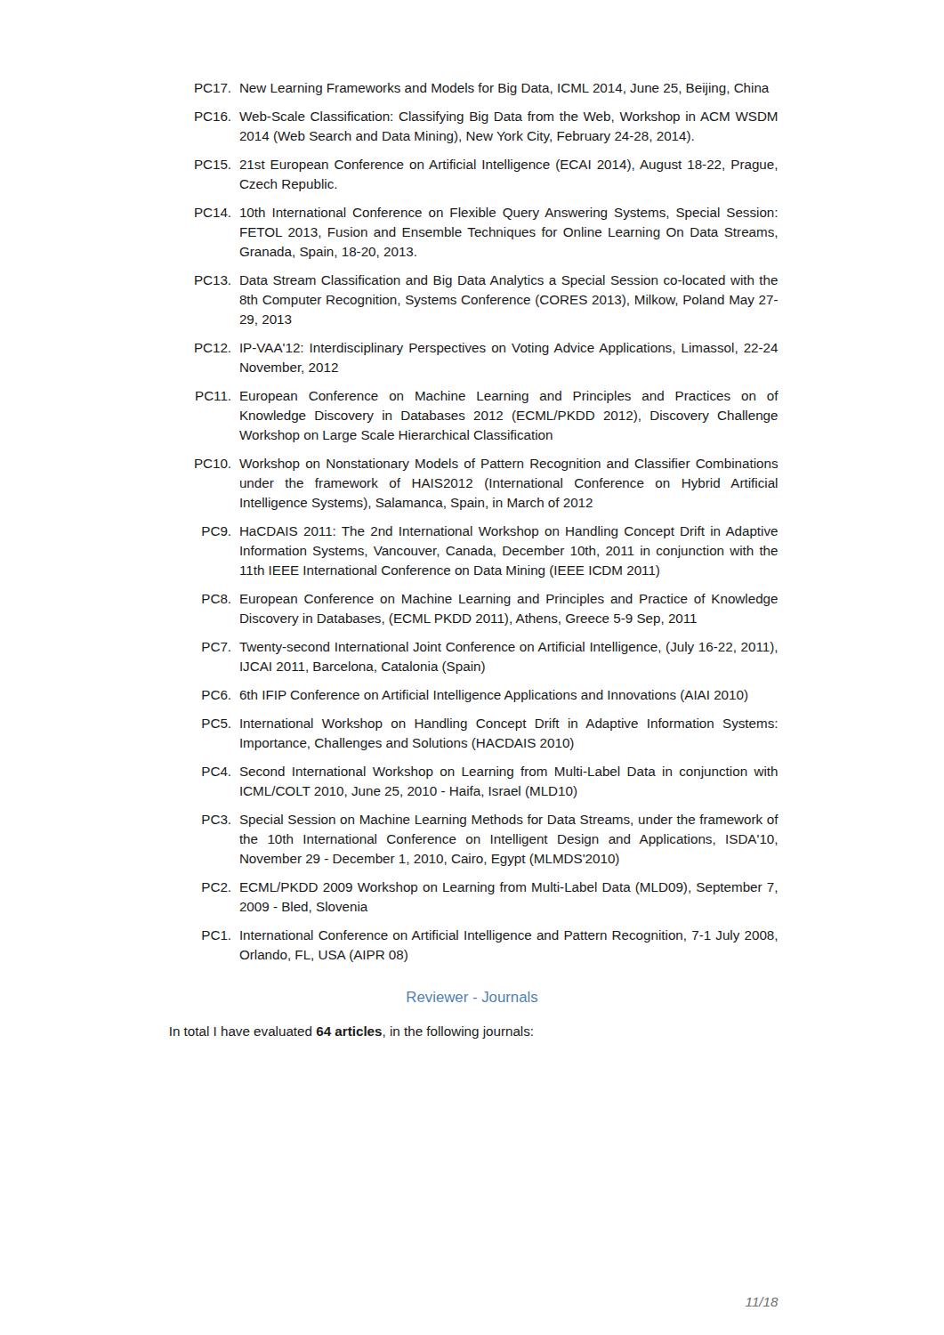PC17. New Learning Frameworks and Models for Big Data, ICML 2014, June 25, Beijing, China
PC16. Web-Scale Classification: Classifying Big Data from the Web, Workshop in ACM WSDM 2014 (Web Search and Data Mining), New York City, February 24-28, 2014).
PC15. 21st European Conference on Artificial Intelligence (ECAI 2014), August 18-22, Prague, Czech Republic.
PC14. 10th International Conference on Flexible Query Answering Systems, Special Session: FETOL 2013, Fusion and Ensemble Techniques for Online Learning On Data Streams, Granada, Spain, 18-20, 2013.
PC13. Data Stream Classification and Big Data Analytics a Special Session co-located with the 8th Computer Recognition, Systems Conference (CORES 2013), Milkow, Poland May 27-29, 2013
PC12. IP-VAA'12: Interdisciplinary Perspectives on Voting Advice Applications, Limassol, 22-24 November, 2012
PC11. European Conference on Machine Learning and Principles and Practices on of Knowledge Discovery in Databases 2012 (ECML/PKDD 2012), Discovery Challenge Workshop on Large Scale Hierarchical Classification
PC10. Workshop on Nonstationary Models of Pattern Recognition and Classifier Combinations under the framework of HAIS2012 (International Conference on Hybrid Artificial Intelligence Systems), Salamanca, Spain, in March of 2012
PC9. HaCDAIS 2011: The 2nd International Workshop on Handling Concept Drift in Adaptive Information Systems, Vancouver, Canada, December 10th, 2011 in conjunction with the 11th IEEE International Conference on Data Mining (IEEE ICDM 2011)
PC8. European Conference on Machine Learning and Principles and Practice of Knowledge Discovery in Databases, (ECML PKDD 2011), Athens, Greece 5-9 Sep, 2011
PC7. Twenty-second International Joint Conference on Artificial Intelligence, (July 16-22, 2011), IJCAI 2011, Barcelona, Catalonia (Spain)
PC6. 6th IFIP Conference on Artificial Intelligence Applications and Innovations (AIAI 2010)
PC5. International Workshop on Handling Concept Drift in Adaptive Information Systems: Importance, Challenges and Solutions (HACDAIS 2010)
PC4. Second International Workshop on Learning from Multi-Label Data in conjunction with ICML/COLT 2010, June 25, 2010 - Haifa, Israel (MLD10)
PC3. Special Session on Machine Learning Methods for Data Streams, under the framework of the 10th International Conference on Intelligent Design and Applications, ISDA'10, November 29 - December 1, 2010, Cairo, Egypt (MLMDS'2010)
PC2. ECML/PKDD 2009 Workshop on Learning from Multi-Label Data (MLD09), September 7, 2009 - Bled, Slovenia
PC1. International Conference on Artificial Intelligence and Pattern Recognition, 7-1 July 2008, Orlando, FL, USA (AIPR 08)
Reviewer - Journals
In total I have evaluated 64 articles, in the following journals:
11/18